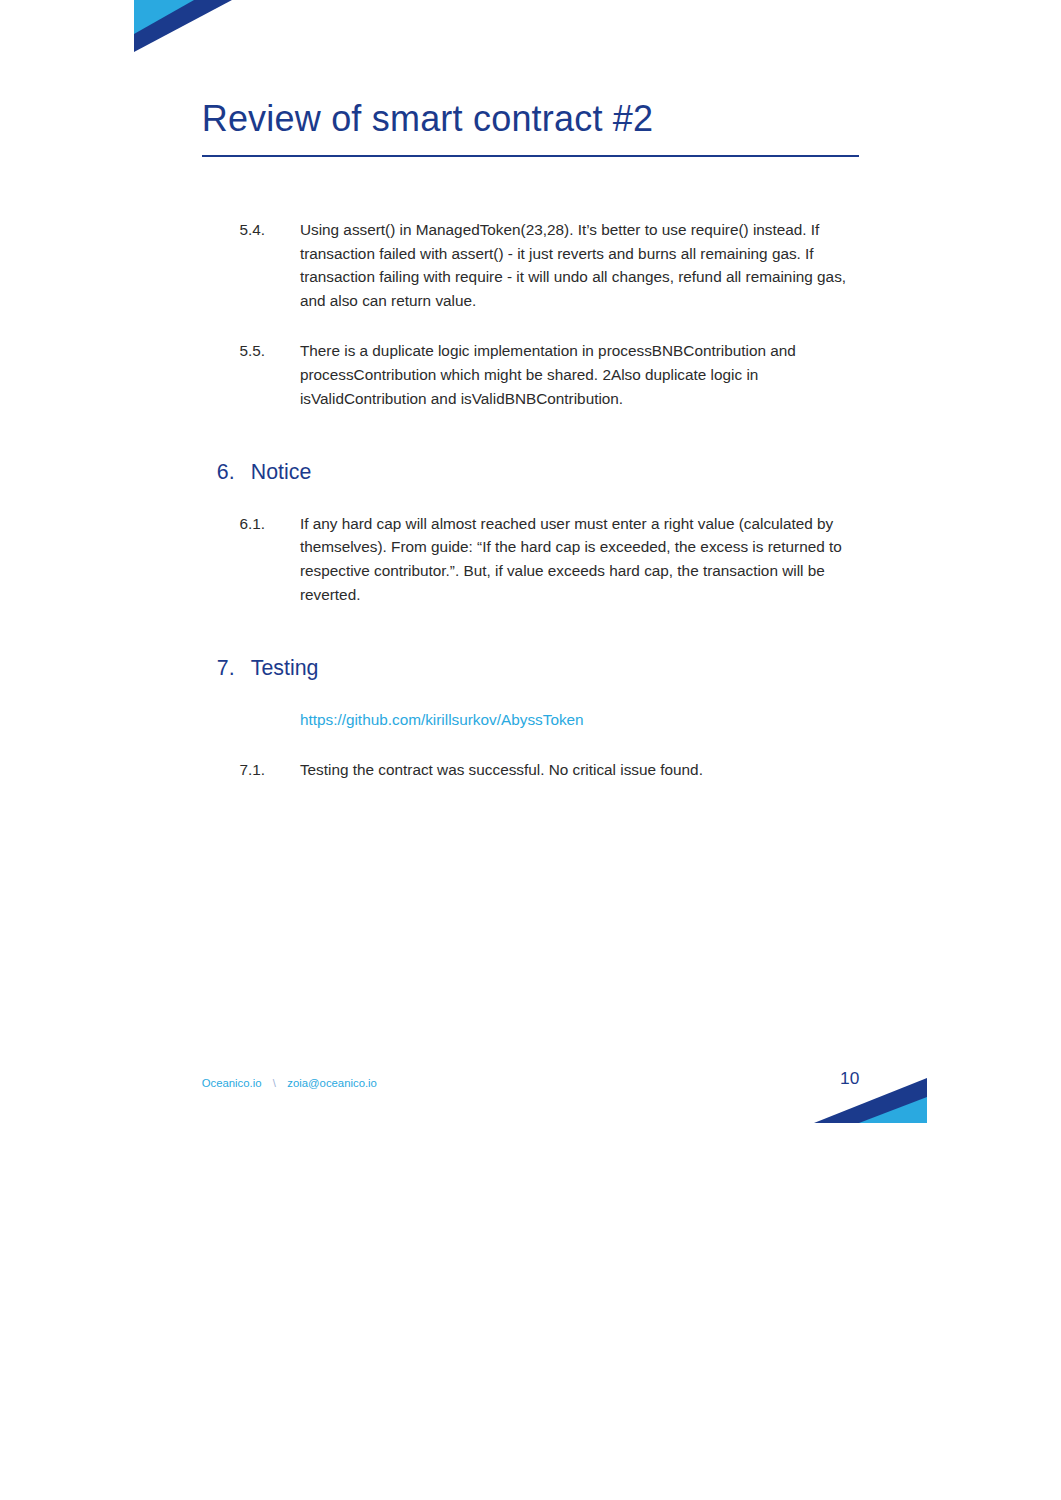Review of smart contract #2
5.4.
Using assert() in ManagedToken(23,28). It’s better to use require() instead. If transaction failed with assert() - it just reverts and burns all remaining gas. If transaction failing with require - it will undo all changes, refund all remaining gas, and also can return value.
5.5.
There is a duplicate logic implementation in processBNBContribution and processContribution which might be shared. 2Also duplicate logic in isValidContribution and isValidBNBContribution.
6. Notice
6.1.
If any hard cap will almost reached user must enter a right value (calculated by themselves). From guide: “If the hard cap is exceeded, the excess is returned to respective contributor.”. But, if value exceeds hard cap, the transaction will be reverted.
7. Testing
https://github.com/kirillsurkov/AbyssToken
7.1.
Testing the contract was successful. No critical issue found.
Oceanico.io\zoia@oceanico.io
10